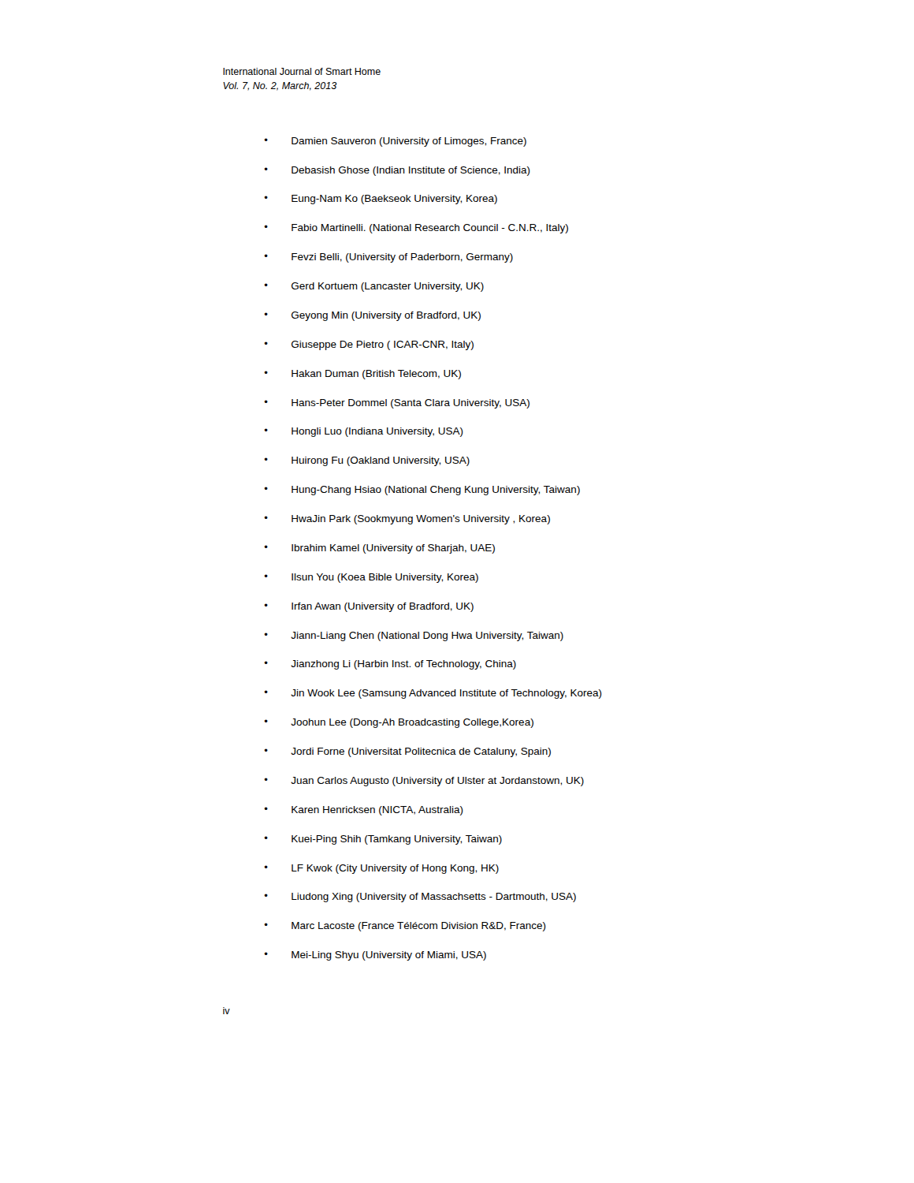International Journal of Smart Home
Vol. 7, No. 2, March, 2013
Damien Sauveron (University of Limoges, France)
Debasish Ghose (Indian Institute of Science, India)
Eung-Nam Ko (Baekseok University, Korea)
Fabio Martinelli. (National Research Council - C.N.R., Italy)
Fevzi Belli, (University of Paderborn, Germany)
Gerd Kortuem (Lancaster University, UK)
Geyong Min (University of Bradford, UK)
Giuseppe De Pietro ( ICAR-CNR, Italy)
Hakan Duman (British Telecom, UK)
Hans-Peter Dommel (Santa Clara University, USA)
Hongli Luo (Indiana University, USA)
Huirong Fu (Oakland University, USA)
Hung-Chang Hsiao (National Cheng Kung University, Taiwan)
HwaJin Park (Sookmyung Women's University , Korea)
Ibrahim Kamel (University of Sharjah, UAE)
Ilsun You (Koea Bible University, Korea)
Irfan Awan (University of Bradford, UK)
Jiann-Liang Chen (National Dong Hwa University, Taiwan)
Jianzhong Li (Harbin Inst. of Technology, China)
Jin Wook Lee (Samsung Advanced Institute of Technology, Korea)
Joohun Lee (Dong-Ah Broadcasting College,Korea)
Jordi Forne (Universitat Politecnica de Cataluny, Spain)
Juan Carlos Augusto (University of Ulster at Jordanstown, UK)
Karen Henricksen (NICTA, Australia)
Kuei-Ping Shih (Tamkang University, Taiwan)
LF Kwok (City University of Hong Kong, HK)
Liudong Xing (University of Massachsetts - Dartmouth, USA)
Marc Lacoste (France Télécom Division R&D, France)
Mei-Ling Shyu (University of Miami, USA)
iv